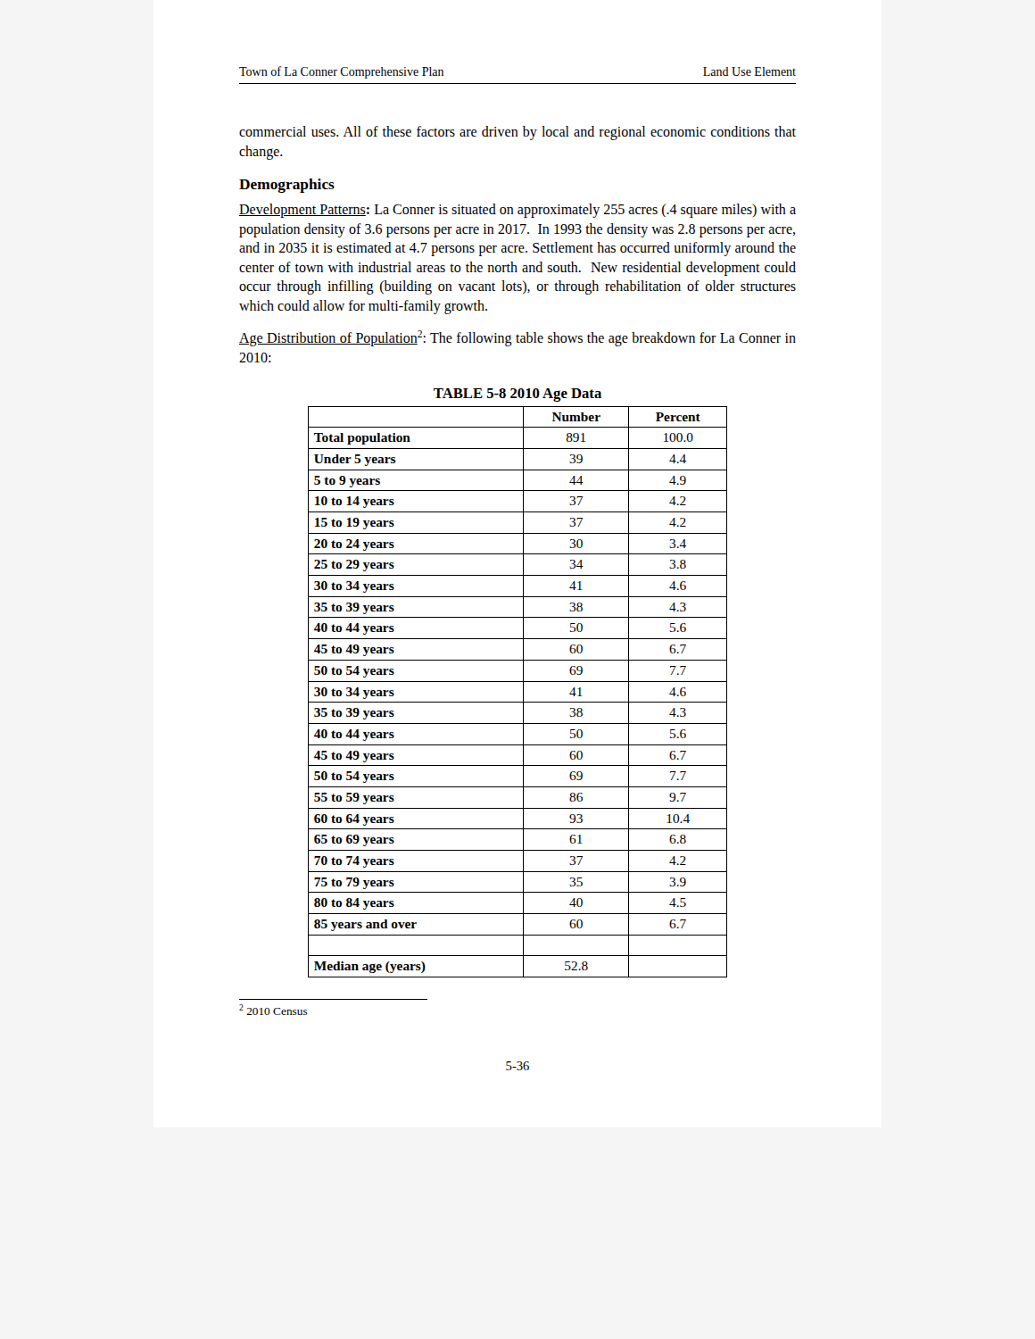Town of La Conner Comprehensive Plan
Land Use Element
commercial uses. All of these factors are driven by local and regional economic conditions that change.
Demographics
Development Patterns: La Conner is situated on approximately 255 acres (.4 square miles) with a population density of 3.6 persons per acre in 2017. In 1993 the density was 2.8 persons per acre, and in 2035 it is estimated at 4.7 persons per acre. Settlement has occurred uniformly around the center of town with industrial areas to the north and south. New residential development could occur through infilling (building on vacant lots), or through rehabilitation of older structures which could allow for multi-family growth.
Age Distribution of Population2: The following table shows the age breakdown for La Conner in 2010:
TABLE 5-8 2010 Age Data
| | Number | Percent |
| --- | --- | --- |
| Total population | 891 | 100.0 |
| Under 5 years | 39 | 4.4 |
| 5 to 9 years | 44 | 4.9 |
| 10 to 14 years | 37 | 4.2 |
| 15 to 19 years | 37 | 4.2 |
| 20 to 24 years | 30 | 3.4 |
| 25 to 29 years | 34 | 3.8 |
| 30 to 34 years | 41 | 4.6 |
| 35 to 39 years | 38 | 4.3 |
| 40 to 44 years | 50 | 5.6 |
| 45 to 49 years | 60 | 6.7 |
| 50 to 54 years | 69 | 7.7 |
| 30 to 34 years | 41 | 4.6 |
| 35 to 39 years | 38 | 4.3 |
| 40 to 44 years | 50 | 5.6 |
| 45 to 49 years | 60 | 6.7 |
| 50 to 54 years | 69 | 7.7 |
| 55 to 59 years | 86 | 9.7 |
| 60 to 64 years | 93 | 10.4 |
| 65 to 69 years | 61 | 6.8 |
| 70 to 74 years | 37 | 4.2 |
| 75 to 79 years | 35 | 3.9 |
| 80 to 84 years | 40 | 4.5 |
| 85 years and over | 60 | 6.7 |
| Median age (years) | 52.8 | |
2 2010 Census
5-36